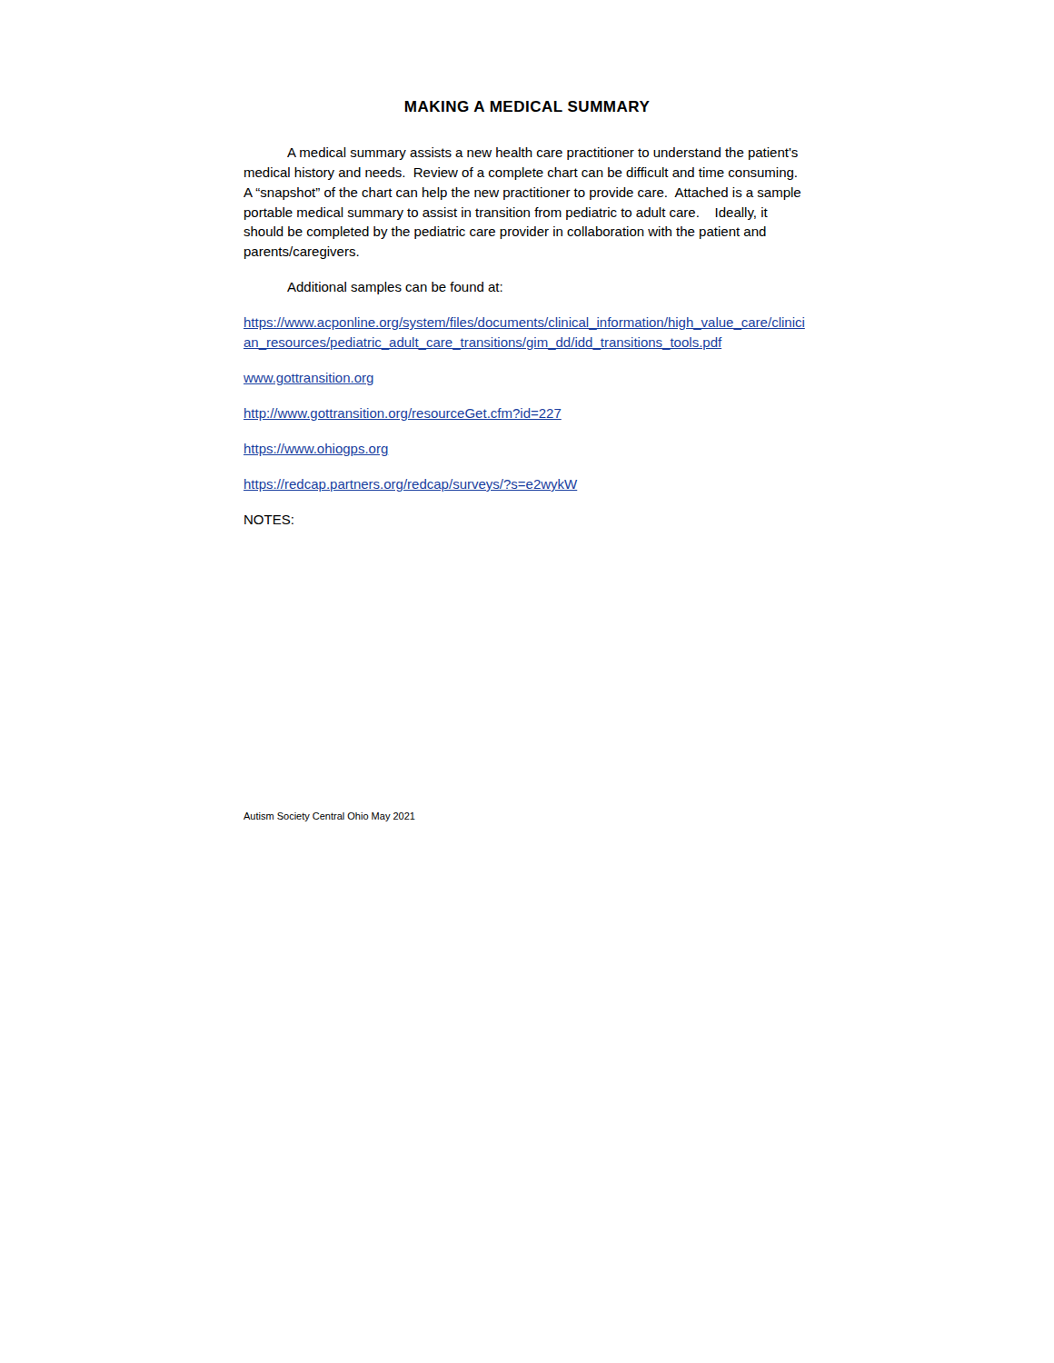MAKING A MEDICAL SUMMARY
A medical summary assists a new health care practitioner to understand the patient's medical history and needs. Review of a complete chart can be difficult and time consuming. A “snapshot” of the chart can help the new practitioner to provide care. Attached is a sample portable medical summary to assist in transition from pediatric to adult care. Ideally, it should be completed by the pediatric care provider in collaboration with the patient and parents/caregivers.
Additional samples can be found at:
https://www.acponline.org/system/files/documents/clinical_information/high_value_care/clinician_resources/pediatric_adult_care_transitions/gim_dd/idd_transitions_tools.pdf
www.gottransition.org
http://www.gottransition.org/resourceGet.cfm?id=227
https://www.ohiogps.org
https://redcap.partners.org/redcap/surveys/?s=e2wykW
NOTES:
Autism Society Central Ohio May 2021